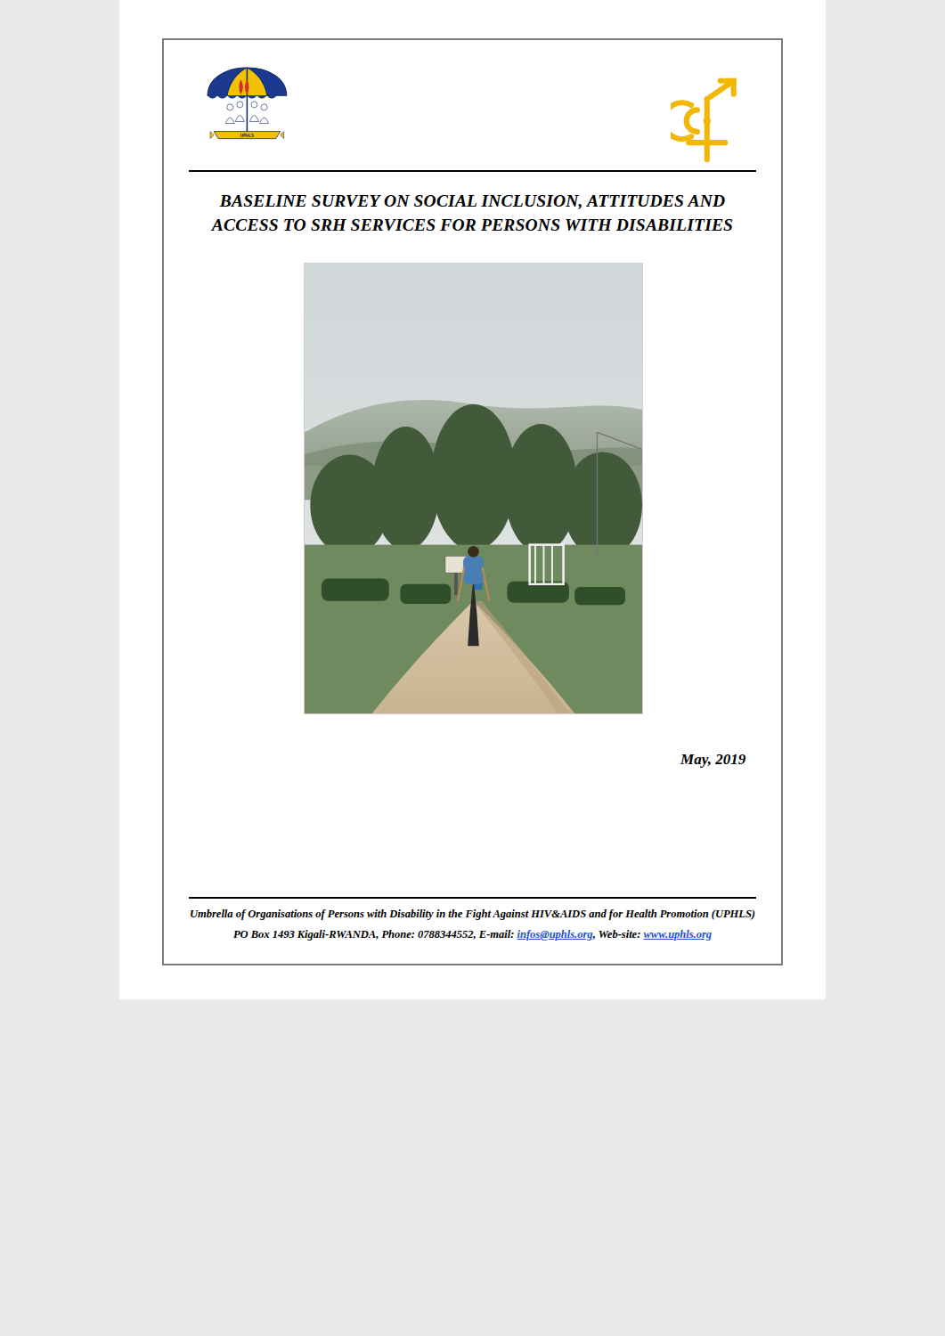UPHLS logo UPHLS
Gender and accessibility symbol
Baseline Survey on Social Inclusion, Attitudes and Access to SRH Services for Persons with Disabilities
May, 2019
Umbrella of Organisations of Persons with Disability in the Fight Against HIV&AIDS and for Health Promotion (UPHLS)
PO Box 1493 Kigali-RWANDA, Phone: 0788344552, E-mail: infos@uphls.org, Web-site: www.uphls.org